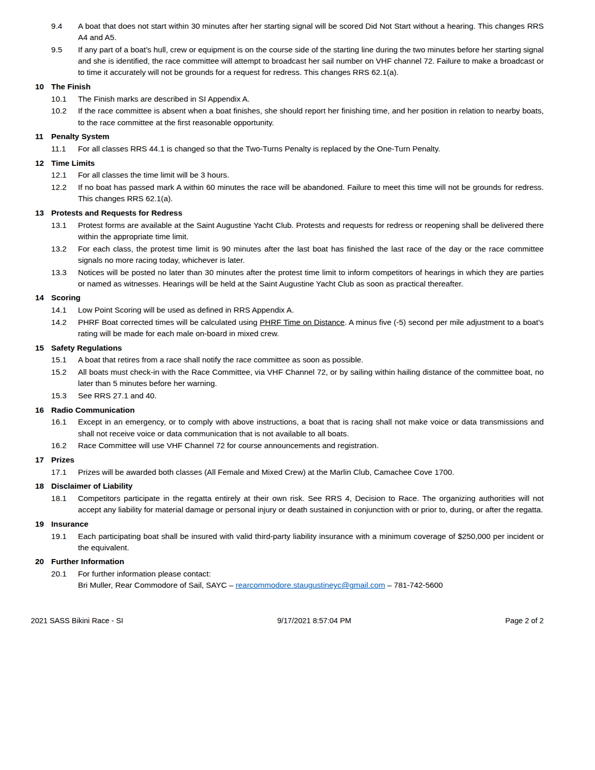9.4 A boat that does not start within 30 minutes after her starting signal will be scored Did Not Start without a hearing. This changes RRS A4 and A5.
9.5 If any part of a boat’s hull, crew or equipment is on the course side of the starting line during the two minutes before her starting signal and she is identified, the race committee will attempt to broadcast her sail number on VHF channel 72. Failure to make a broadcast or to time it accurately will not be grounds for a request for redress. This changes RRS 62.1(a).
The Finish
The Finish marks are described in SI Appendix A.
If the race committee is absent when a boat finishes, she should report her finishing time, and her position in relation to nearby boats, to the race committee at the first reasonable opportunity.
Penalty System
For all classes RRS 44.1 is changed so that the Two-Turns Penalty is replaced by the One-Turn Penalty.
Time Limits
For all classes the time limit will be 3 hours.
If no boat has passed mark A within 60 minutes the race will be abandoned. Failure to meet this time will not be grounds for redress. This changes RRS 62.1(a).
Protests and Requests for Redress
Protest forms are available at the Saint Augustine Yacht Club. Protests and requests for redress or reopening shall be delivered there within the appropriate time limit.
For each class, the protest time limit is 90 minutes after the last boat has finished the last race of the day or the race committee signals no more racing today, whichever is later.
Notices will be posted no later than 30 minutes after the protest time limit to inform competitors of hearings in which they are parties or named as witnesses. Hearings will be held at the Saint Augustine Yacht Club as soon as practical thereafter.
Scoring
Low Point Scoring will be used as defined in RRS Appendix A.
PHRF Boat corrected times will be calculated using PHRF Time on Distance. A minus five (-5) second per mile adjustment to a boat’s rating will be made for each male on-board in mixed crew.
Safety Regulations
A boat that retires from a race shall notify the race committee as soon as possible.
All boats must check-in with the Race Committee, via VHF Channel 72, or by sailing within hailing distance of the committee boat, no later than 5 minutes before her warning.
See RRS 27.1 and 40.
Radio Communication
Except in an emergency, or to comply with above instructions, a boat that is racing shall not make voice or data transmissions and shall not receive voice or data communication that is not available to all boats.
Race Committee will use VHF Channel 72 for course announcements and registration.
Prizes
Prizes will be awarded both classes (All Female and Mixed Crew) at the Marlin Club, Camachee Cove 1700.
Disclaimer of Liability
Competitors participate in the regatta entirely at their own risk. See RRS 4, Decision to Race. The organizing authorities will not accept any liability for material damage or personal injury or death sustained in conjunction with or prior to, during, or after the regatta.
Insurance
Each participating boat shall be insured with valid third-party liability insurance with a minimum coverage of $250,000 per incident or the equivalent.
Further Information
For further information please contact:
Bri Muller, Rear Commodore of Sail, SAYC – rearcommodore.staugustineyc@gmail.com – 781-742-5600
2021 SASS Bikini Race - SI 9/17/2021 8:57:04 PM Page 2 of 2